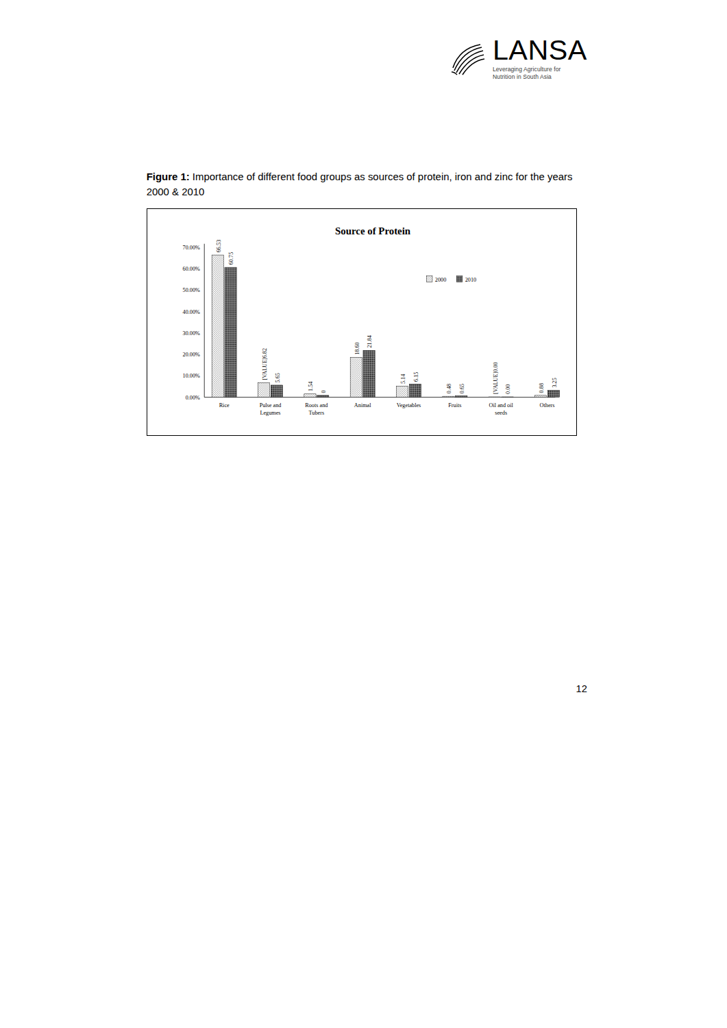LANSA
Leveraging Agriculture for
Nutrition in South Asia
Figure 1: Importance of different food groups as sources of protein, iron and zinc for the years 2000 & 2010
Source of Protein 70.00% 60.00% 50.00% 40.00% 30.00% 20.00% 10.00% 0.00% 2000 2010 66.53 60.75 [VALUE]6.82 5.65 1.54 0 18.60 21.84 5.14 6.15 0.48 0.65 [VALUE]0.00 0.00 0.88 3.25 Rice Pulse and Legumes Roots and Tubers Animal Vegetables Fruits Oil and oil seeds Others
12